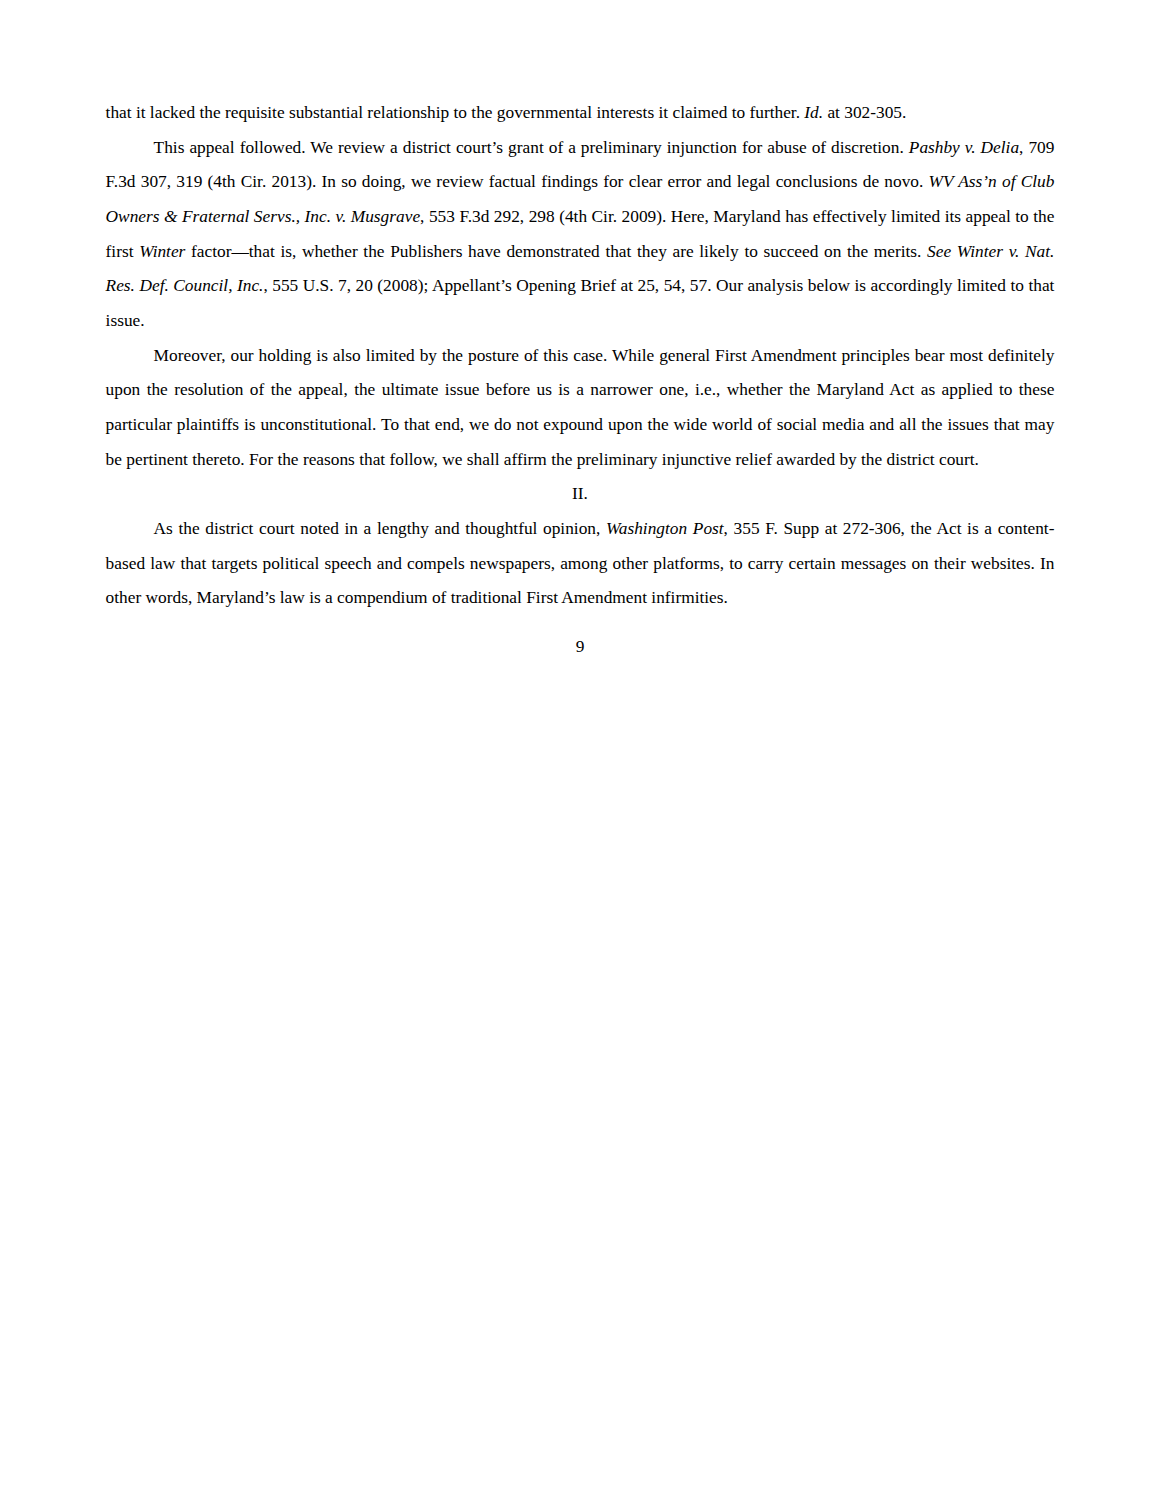that it lacked the requisite substantial relationship to the governmental interests it claimed to further. Id. at 302-305.
This appeal followed. We review a district court’s grant of a preliminary injunction for abuse of discretion. Pashby v. Delia, 709 F.3d 307, 319 (4th Cir. 2013). In so doing, we review factual findings for clear error and legal conclusions de novo. WV Ass’n of Club Owners & Fraternal Servs., Inc. v. Musgrave, 553 F.3d 292, 298 (4th Cir. 2009). Here, Maryland has effectively limited its appeal to the first Winter factor—that is, whether the Publishers have demonstrated that they are likely to succeed on the merits. See Winter v. Nat. Res. Def. Council, Inc., 555 U.S. 7, 20 (2008); Appellant’s Opening Brief at 25, 54, 57. Our analysis below is accordingly limited to that issue.
Moreover, our holding is also limited by the posture of this case. While general First Amendment principles bear most definitely upon the resolution of the appeal, the ultimate issue before us is a narrower one, i.e., whether the Maryland Act as applied to these particular plaintiffs is unconstitutional. To that end, we do not expound upon the wide world of social media and all the issues that may be pertinent thereto. For the reasons that follow, we shall affirm the preliminary injunctive relief awarded by the district court.
II.
As the district court noted in a lengthy and thoughtful opinion, Washington Post, 355 F. Supp at 272-306, the Act is a content-based law that targets political speech and compels newspapers, among other platforms, to carry certain messages on their websites. In other words, Maryland’s law is a compendium of traditional First Amendment infirmities.
9